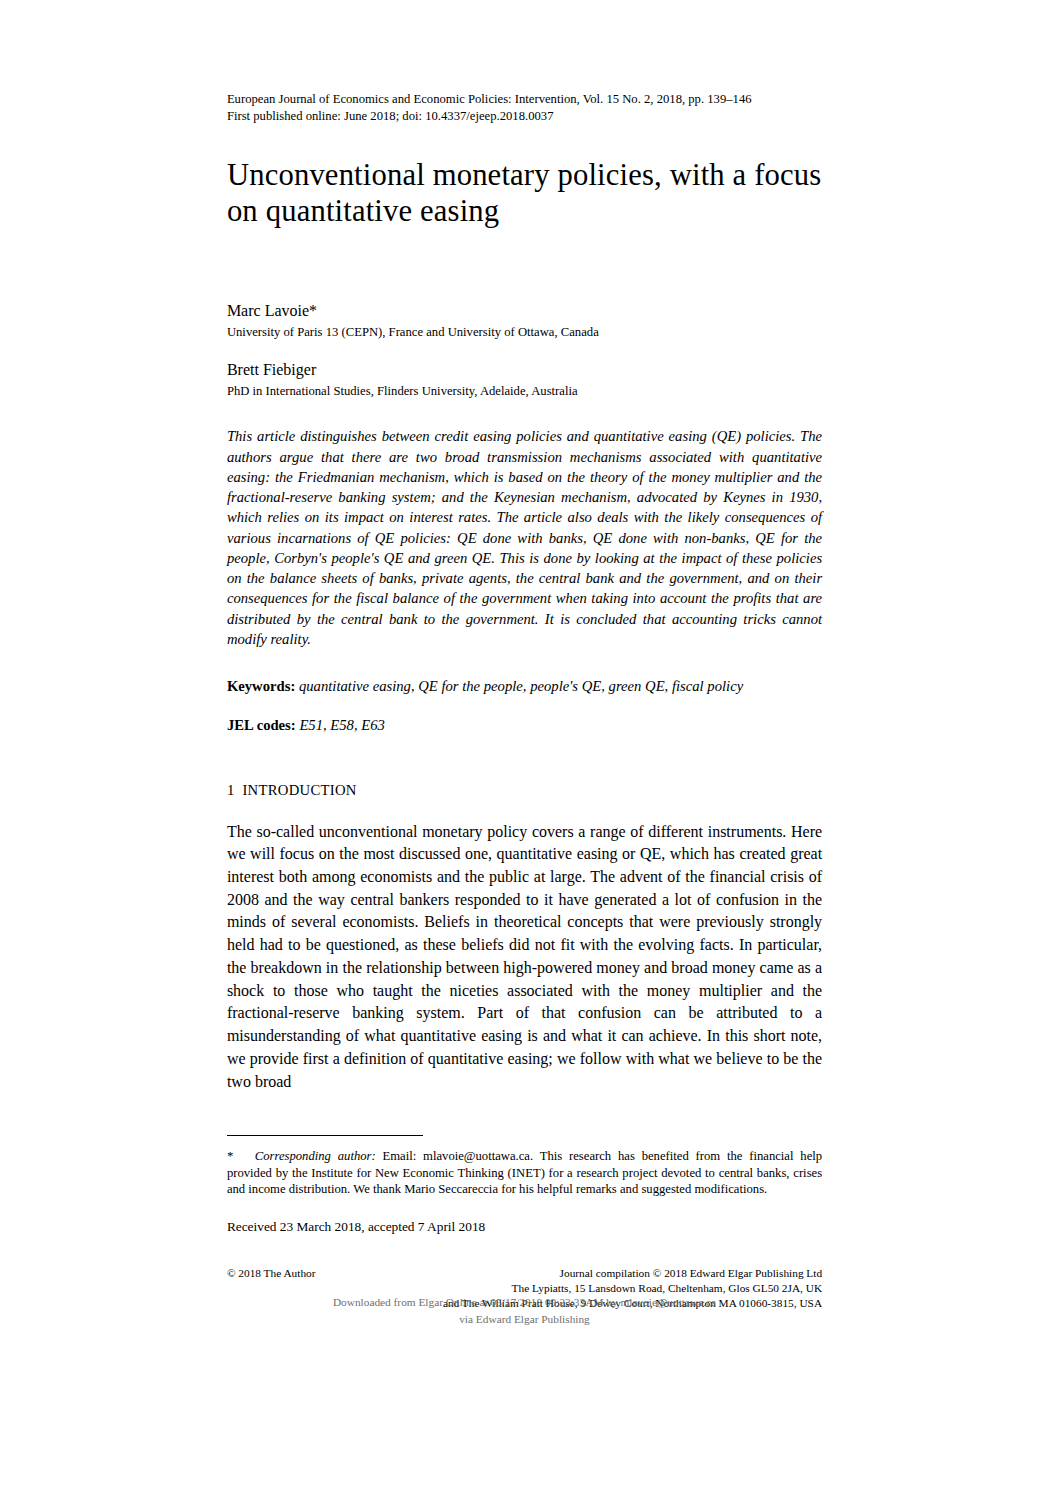European Journal of Economics and Economic Policies: Intervention, Vol. 15 No. 2, 2018, pp. 139–146
First published online: June 2018; doi: 10.4337/ejeep.2018.0037
Unconventional monetary policies, with a focus on quantitative easing
Marc Lavoie*
University of Paris 13 (CEPN), France and University of Ottawa, Canada
Brett Fiebiger
PhD in International Studies, Flinders University, Adelaide, Australia
This article distinguishes between credit easing policies and quantitative easing (QE) policies. The authors argue that there are two broad transmission mechanisms associated with quantitative easing: the Friedmanian mechanism, which is based on the theory of the money multiplier and the fractional-reserve banking system; and the Keynesian mechanism, advocated by Keynes in 1930, which relies on its impact on interest rates. The article also deals with the likely consequences of various incarnations of QE policies: QE done with banks, QE done with non-banks, QE for the people, Corbyn's people's QE and green QE. This is done by looking at the impact of these policies on the balance sheets of banks, private agents, the central bank and the government, and on their consequences for the fiscal balance of the government when taking into account the profits that are distributed by the central bank to the government. It is concluded that accounting tricks cannot modify reality.
Keywords: quantitative easing, QE for the people, people's QE, green QE, fiscal policy
JEL codes: E51, E58, E63
1 INTRODUCTION
The so-called unconventional monetary policy covers a range of different instruments. Here we will focus on the most discussed one, quantitative easing or QE, which has created great interest both among economists and the public at large. The advent of the financial crisis of 2008 and the way central bankers responded to it have generated a lot of confusion in the minds of several economists. Beliefs in theoretical concepts that were previously strongly held had to be questioned, as these beliefs did not fit with the evolving facts. In particular, the breakdown in the relationship between high-powered money and broad money came as a shock to those who taught the niceties associated with the money multiplier and the fractional-reserve banking system. Part of that confusion can be attributed to a misunderstanding of what quantitative easing is and what it can achieve. In this short note, we provide first a definition of quantitative easing; we follow with what we believe to be the two broad
*Corresponding author: Email: mlavoie@uottawa.ca. This research has benefited from the financial help provided by the Institute for New Economic Thinking (INET) for a research project devoted to central banks, crises and income distribution. We thank Mario Seccareccia for his helpful remarks and suggested modifications.
Received 23 March 2018, accepted 7 April 2018
© 2018 The Author
Journal compilation © 2018 Edward Elgar Publishing Ltd
The Lypiatts, 15 Lansdown Road, Cheltenham, Glos GL50 2JA, UK
and The William Pratt House, 9 Dewey Court, Northampton MA 01060-3815, USA
Downloaded from Elgar Online at 05/17/2018 09:23:33AM by mlavoie@uottawa.ca
via Edward Elgar Publishing